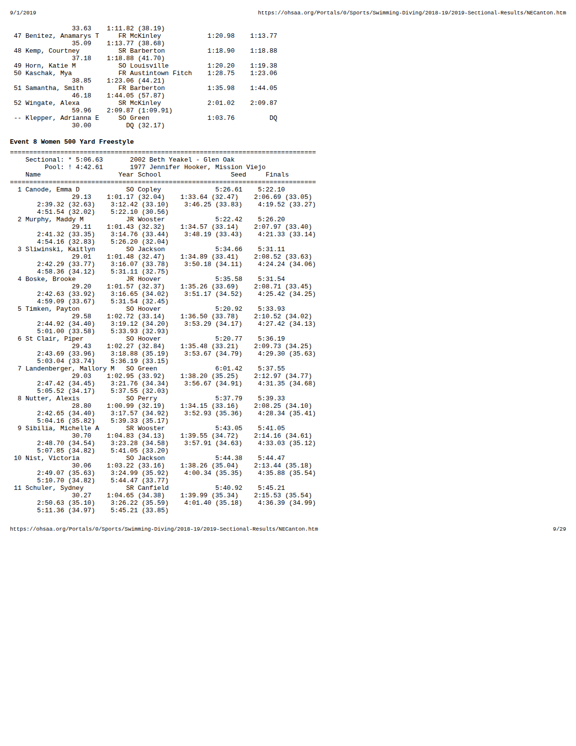9/1/2019 https://ohsaa.org/Portals/0/Sports/Swimming-Diving/2018-19/2019-Sectional-Results/NECanton.htm
                33.63    1:11.82 (38.19)                                      
 47 Benitez, Anamarys T     FR McKinley            1:20.98    1:13.77          
                35.09    1:13.77 (38.68)                                      
 48 Kemp, Courtney          SR Barberton           1:18.90    1:18.88          
                37.18    1:18.88 (41.70)                                      
 49 Horn, Katie M           SO Louisville          1:20.20    1:19.38          
 50 Kaschak, Mya            FR Austintown Fitch    1:28.75    1:23.06          
                38.85    1:23.06 (44.21)                                      
 51 Samantha, Smith         FR Barberton           1:35.98    1:44.05          
                46.18    1:44.05 (57.87)                                      
 52 Wingate, Alexa          SR McKinley            2:01.02    2:09.87          
                59.96    2:09.87 (1:09.91)                                    
 -- Klepper, Adrianna E     SO Green               1:03.76         DQ          
                30.00         DQ (32.17)                                      
Event 8 Women 500 Yard Freestyle
===============================================================================
    Sectional: * 5:06.63       2002 Beth Yeakel - Glen Oak                    
         Pool: ! 4:42.61       1977 Jennifer Hooker, Mission Viejo            
    Name                    Year School                  Seed     Finals      
===============================================================================
  1 Canode, Emma D            SO Copley              5:26.61    5:22.10       
                29.13    1:01.17 (32.04)    1:33.64 (32.47)    2:06.69 (33.05)
       2:39.32 (32.63)    3:12.42 (33.10)    3:46.25 (33.83)    4:19.52 (33.27)
       4:51.54 (32.02)    5:22.10 (30.56)                                     
  2 Murphy, Maddy M           JR Wooster             5:22.42    5:26.20       
                29.11    1:01.43 (32.32)    1:34.57 (33.14)    2:07.97 (33.40)
       2:41.32 (33.35)    3:14.76 (33.44)    3:48.19 (33.43)    4:21.33 (33.14)
       4:54.16 (32.83)    5:26.20 (32.04)                                     
  3 Sliwinski, Kaitlyn        SO Jackson             5:34.66    5:31.11       
                29.01    1:01.48 (32.47)    1:34.89 (33.41)    2:08.52 (33.63)
       2:42.29 (33.77)    3:16.07 (33.78)    3:50.18 (34.11)    4:24.24 (34.06)
       4:58.36 (34.12)    5:31.11 (32.75)                                     
  4 Boske, Brooke             JR Hoover              5:35.58    5:31.54       
                29.20    1:01.57 (32.37)    1:35.26 (33.69)    2:08.71 (33.45)
       2:42.63 (33.92)    3:16.65 (34.02)    3:51.17 (34.52)    4:25.42 (34.25)
       4:59.09 (33.67)    5:31.54 (32.45)                                     
  5 Timken, Payton            SO Hoover              5:20.92    5:33.93       
                29.58    1:02.72 (33.14)    1:36.50 (33.78)    2:10.52 (34.02)
       2:44.92 (34.40)    3:19.12 (34.20)    3:53.29 (34.17)    4:27.42 (34.13)
       5:01.00 (33.58)    5:33.93 (32.93)                                     
  6 St Clair, Piper           SO Hoover              5:20.77    5:36.19       
                29.43    1:02.27 (32.84)    1:35.48 (33.21)    2:09.73 (34.25)
       2:43.69 (33.96)    3:18.88 (35.19)    3:53.67 (34.79)    4:29.30 (35.63)
       5:03.04 (33.74)    5:36.19 (33.15)                                     
  7 Landenberger, Mallory M   SO Green               6:01.42    5:37.55       
                29.03    1:02.95 (33.92)    1:38.20 (35.25)    2:12.97 (34.77)
       2:47.42 (34.45)    3:21.76 (34.34)    3:56.67 (34.91)    4:31.35 (34.68)
       5:05.52 (34.17)    5:37.55 (32.03)                                     
  8 Nutter, Alexis            SO Perry               5:37.79    5:39.33       
                28.80    1:00.99 (32.19)    1:34.15 (33.16)    2:08.25 (34.10)
       2:42.65 (34.40)    3:17.57 (34.92)    3:52.93 (35.36)    4:28.34 (35.41)
       5:04.16 (35.82)    5:39.33 (35.17)                                     
  9 Sibilia, Michelle A       SR Wooster             5:43.05    5:41.05       
                30.70    1:04.83 (34.13)    1:39.55 (34.72)    2:14.16 (34.61)
       2:48.70 (34.54)    3:23.28 (34.58)    3:57.91 (34.63)    4:33.03 (35.12)
       5:07.85 (34.82)    5:41.05 (33.20)                                     
 10 Nist, Victoria            SO Jackson             5:44.38    5:44.47       
                30.06    1:03.22 (33.16)    1:38.26 (35.04)    2:13.44 (35.18)
       2:49.07 (35.63)    3:24.99 (35.92)    4:00.34 (35.35)    4:35.88 (35.54)
       5:10.70 (34.82)    5:44.47 (33.77)                                     
 11 Schuler, Sydney           SR Canfield            5:40.92    5:45.21       
                30.27    1:04.65 (34.38)    1:39.99 (35.34)    2:15.53 (35.54)
       2:50.63 (35.10)    3:26.22 (35.59)    4:01.40 (35.18)    4:36.39 (34.99)
       5:11.36 (34.97)    5:45.21 (33.85)                                     
https://ohsaa.org/Portals/0/Sports/Swimming-Diving/2018-19/2019-Sectional-Results/NECanton.htm 9/29